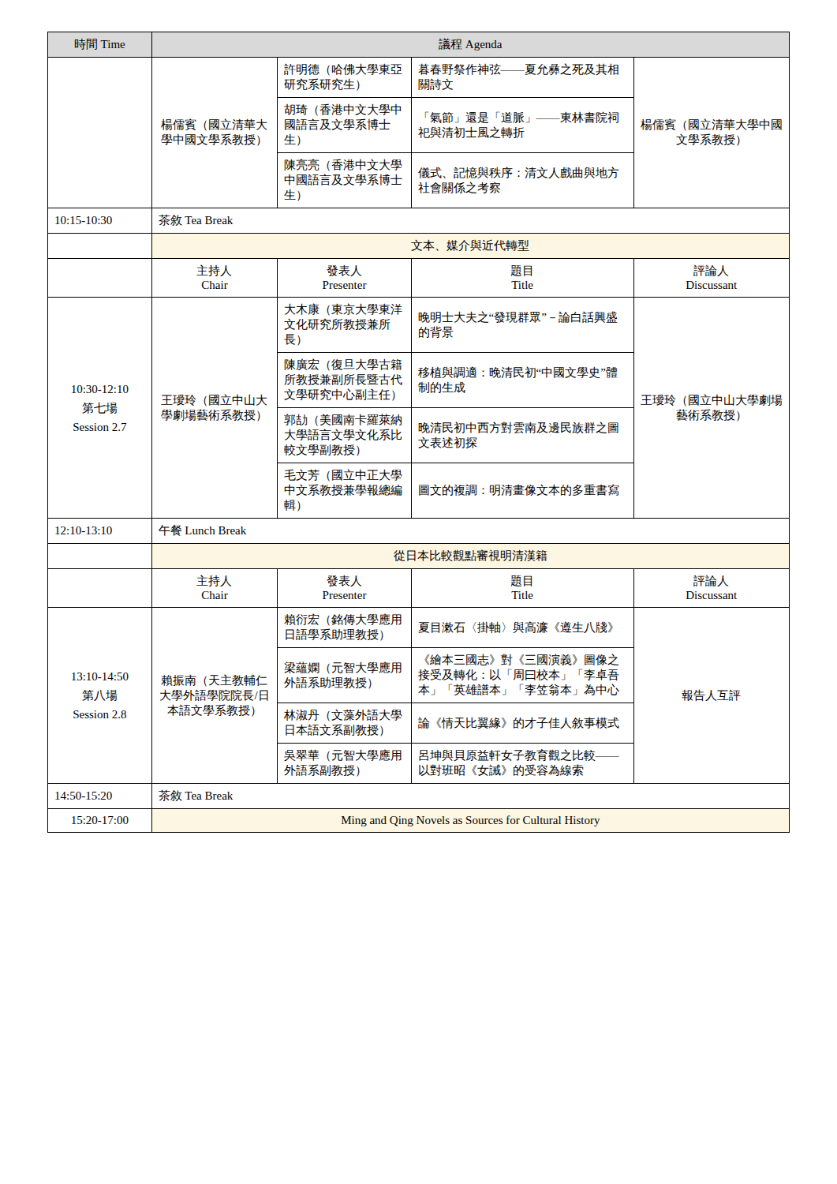| 時間 Time | 議程 Agenda |
| --- | --- |
| | 楊儒賓（國立清華大學中國文學系教授） | 許明德（哈佛大學東亞研究系研究生） | 暮春野祭作神弦——夏允彝之死及其相關詩文 | 楊儒賓（國立清華大學中國文學系教授） |
| 胡琦（香港中文大學中國語言及文學系博士生） | 「氣節」還是「道脈」——東林書院祠祀與清初士風之轉折 |
| 陳亮亮（香港中文大學中國語言及文學系博士生） | 儀式、記憶與秩序：清文人戲曲與地方社會關係之考察 |
| 10:15-10:30 | 茶敘 Tea Break |
| | 文本、媒介與近代轉型 |
| | 主持人 Chair | 發表人 Presenter | 題目 Title | 評論人 Discussant |
| 10:30-12:10 第七場 Session 2.7 | 王璦玲（國立中山大學劇場藝術系教授） | 大木康（東京大學東洋文化研究所教授兼所長） | 晚明士大夫之“發現群眾”－論白話興盛的背景 | 王璦玲（國立中山大學劇場藝術系教授） |
| 陳廣宏（復旦大學古籍所教授兼副所長暨古代文學研究中心副主任） | 移植與調適：晚清民初“中國文學史”體制的生成 |
| 郭劼（美國南卡羅萊納大學語言文學文化系比較文學副教授） | 晚清民初中西方對雲南及邊民族群之圖文表述初探 |
| 毛文芳（國立中正大學中文系教授兼學報總編輯） | 圖文的複調：明清畫像文本的多重書寫 |
| 12:10-13:10 | 午餐 Lunch Break |
| | 從日本比較觀點審視明清漢籍 |
| | 主持人 Chair | 發表人 Presenter | 題目 Title | 評論人 Discussant |
| 13:10-14:50 第八場 Session 2.8 | 賴振南（天主教輔仁大學外語學院院長/日本語文學系教授） | 賴衍宏（銘傳大學應用日語學系助理教授） | 夏目漱石〈掛軸〉與高濂《遵生八牋》 | 報告人互評 |
| 梁蘊嫻（元智大學應用外語系助理教授） | 《繪本三國志》對《三國演義》圖像之接受及轉化：以「周曰校本」「李卓吾本」「英雄譜本」「李笠翁本」為中心 |
| 林淑丹（文藻外語大學日本語文系副教授） | 論《情天比翼緣》的才子佳人敘事模式 |
| 吳翠華（元智大學應用外語系副教授） | 呂坤與貝原益軒女子教育觀之比較——以對班昭《女誡》的受容為線索 |
| 14:50-15:20 | 茶敘 Tea Break |
| 15:20-17:00 | Ming and Qing Novels as Sources for Cultural History |